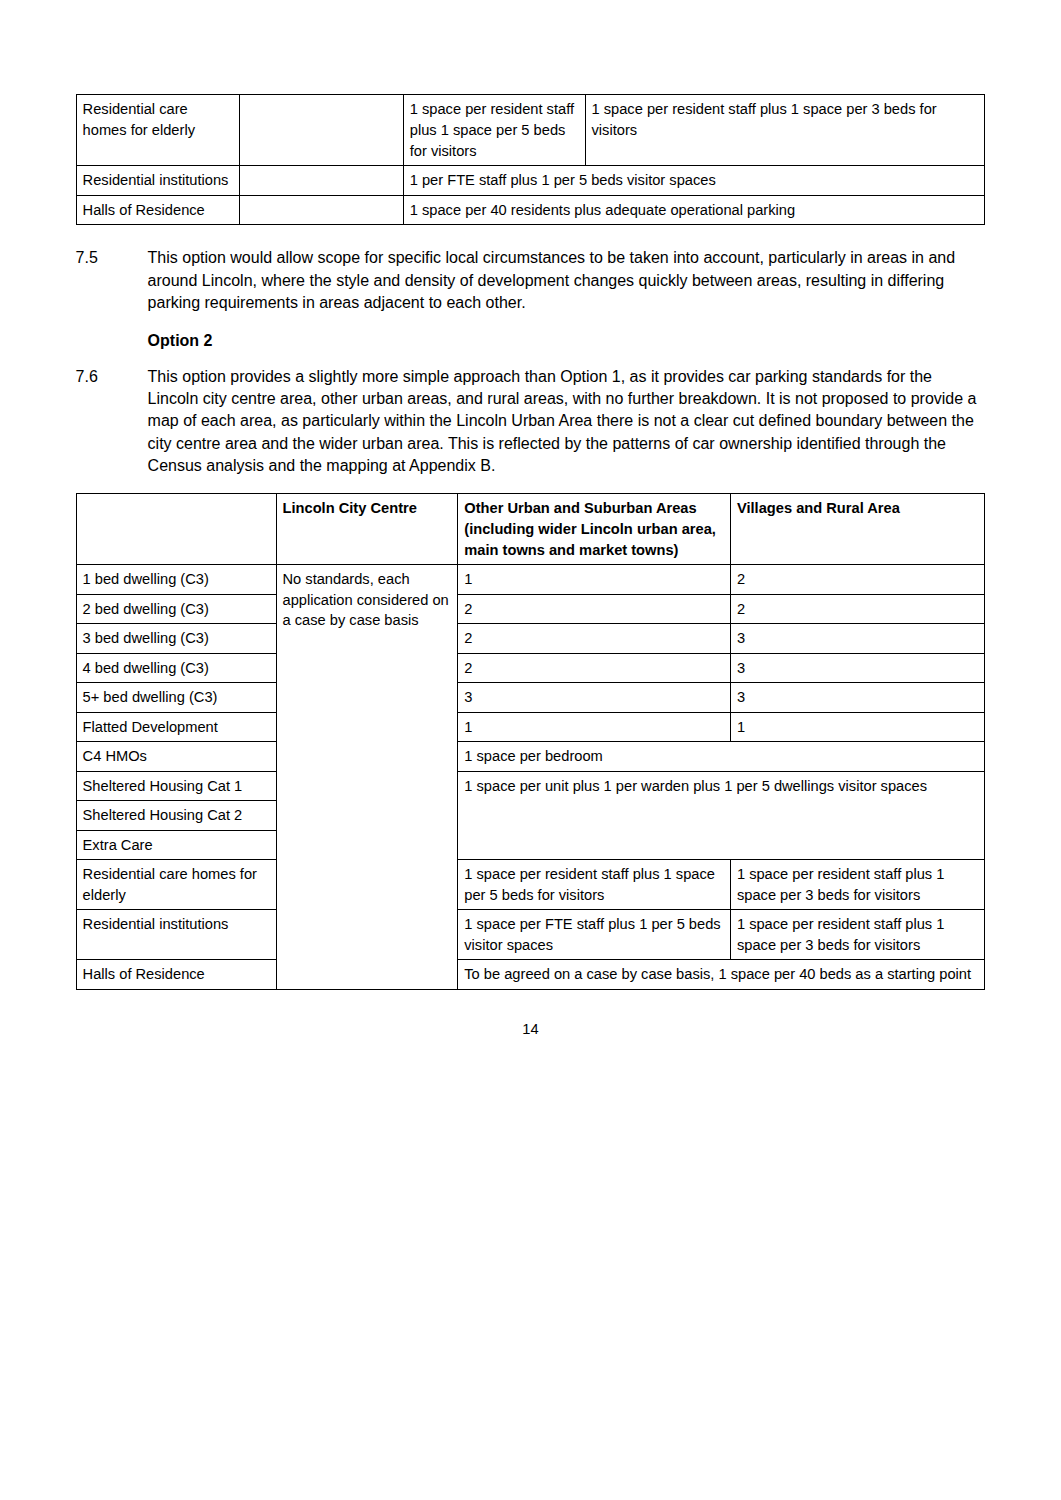| Residential care homes for elderly | | 1 space per resident staff plus 1 space per 5 beds for visitors | 1 space per resident staff plus 1 space per 3 beds for visitors |
| Residential institutions | | 1 per FTE staff plus 1 per 5 beds visitor spaces |
| Halls of Residence | | 1 space per 40 residents plus adequate operational parking |
7.5
This option would allow scope for specific local circumstances to be taken into account, particularly in areas in and around Lincoln, where the style and density of development changes quickly between areas, resulting in differing parking requirements in areas adjacent to each other.
Option 2
7.6
This option provides a slightly more simple approach than Option 1, as it provides car parking standards for the Lincoln city centre area, other urban areas, and rural areas, with no further breakdown. It is not proposed to provide a map of each area, as particularly within the Lincoln Urban Area there is not a clear cut defined boundary between the city centre area and the wider urban area. This is reflected by the patterns of car ownership identified through the Census analysis and the mapping at Appendix B.
| | Lincoln City Centre | Other Urban and Suburban Areas (including wider Lincoln urban area, main towns and market towns) | Villages and Rural Area |
| --- | --- | --- | --- |
| 1 bed dwelling (C3) | No standards, each application considered on a case by case basis | 1 | 2 |
| 2 bed dwelling (C3) | 2 | 2 |
| 3 bed dwelling (C3) | 2 | 3 |
| 4 bed dwelling (C3) | 2 | 3 |
| 5+ bed dwelling (C3) | 3 | 3 |
| Flatted Development | 1 | 1 |
| C4 HMOs | 1 space per bedroom |
| Sheltered Housing Cat 1 | 1 space per unit plus 1 per warden plus 1 per 5 dwellings visitor spaces |
| Sheltered Housing Cat 2 |
| Extra Care |
| Residential care homes for elderly | 1 space per resident staff plus 1 space per 5 beds for visitors | 1 space per resident staff plus 1 space per 3 beds for visitors |
| Residential institutions | 1 space per FTE staff plus 1 per 5 beds visitor spaces | 1 space per resident staff plus 1 space per 3 beds for visitors |
| Halls of Residence | To be agreed on a case by case basis, 1 space per 40 beds as a starting point |
14